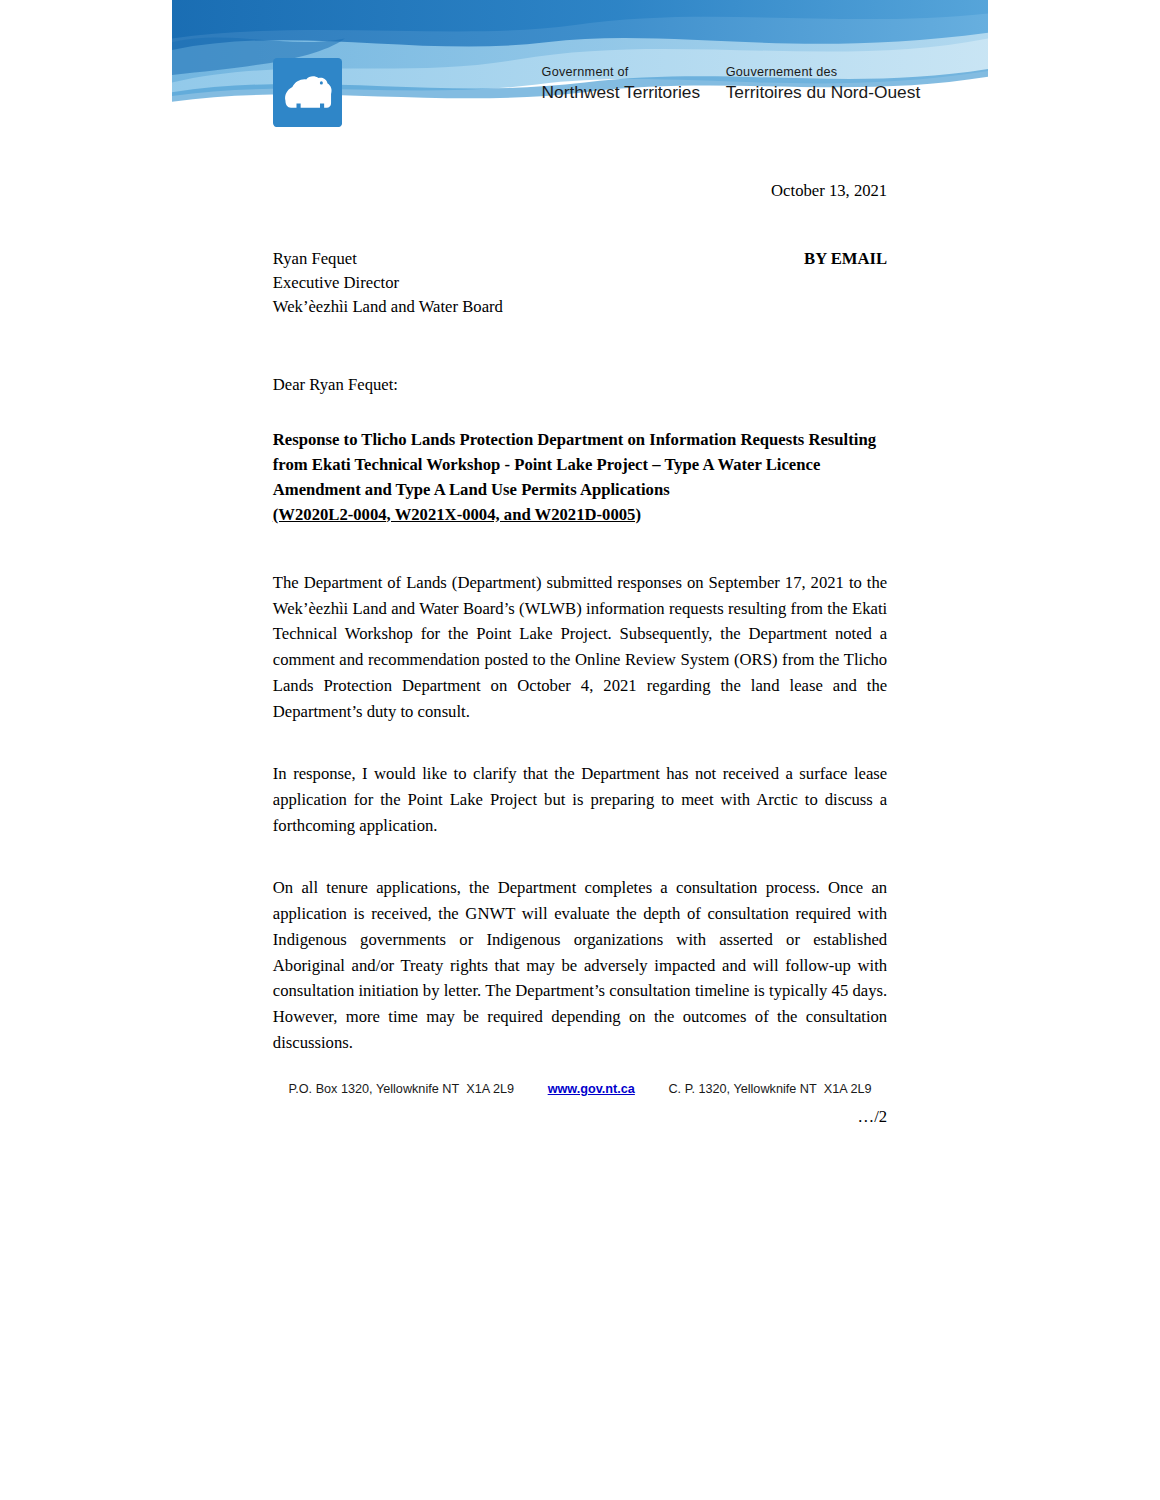Government of Northwest Territories Gouvernement des Territoires du Nord-Ouest
October 13, 2021
BY EMAIL Ryan Fequet
Executive Director
Wek’èezhìi Land and Water Board
Dear Ryan Fequet:
Response to Tlicho Lands Protection Department on Information Requests Resulting from Ekati Technical Workshop - Point Lake Project – Type A Water Licence Amendment and Type A Land Use Permits Applications
(W2020L2-0004, W2021X-0004, and W2021D-0005)
The Department of Lands (Department) submitted responses on September 17, 2021 to the Wek’èezhìi Land and Water Board’s (WLWB) information requests resulting from the Ekati Technical Workshop for the Point Lake Project. Subsequently, the Department noted a comment and recommendation posted to the Online Review System (ORS) from the Tlicho Lands Protection Department on October 4, 2021 regarding the land lease and the Department’s duty to consult.
In response, I would like to clarify that the Department has not received a surface lease application for the Point Lake Project but is preparing to meet with Arctic to discuss a forthcoming application.
On all tenure applications, the Department completes a consultation process. Once an application is received, the GNWT will evaluate the depth of consultation required with Indigenous governments or Indigenous organizations with asserted or established Aboriginal and/or Treaty rights that may be adversely impacted and will follow-up with consultation initiation by letter. The Department’s consultation timeline is typically 45 days. However, more time may be required depending on the outcomes of the consultation discussions.
…/2
P.O. Box 1320, Yellowknife NT X1A 2L9 www.gov.nt.ca C. P. 1320, Yellowknife NT X1A 2L9